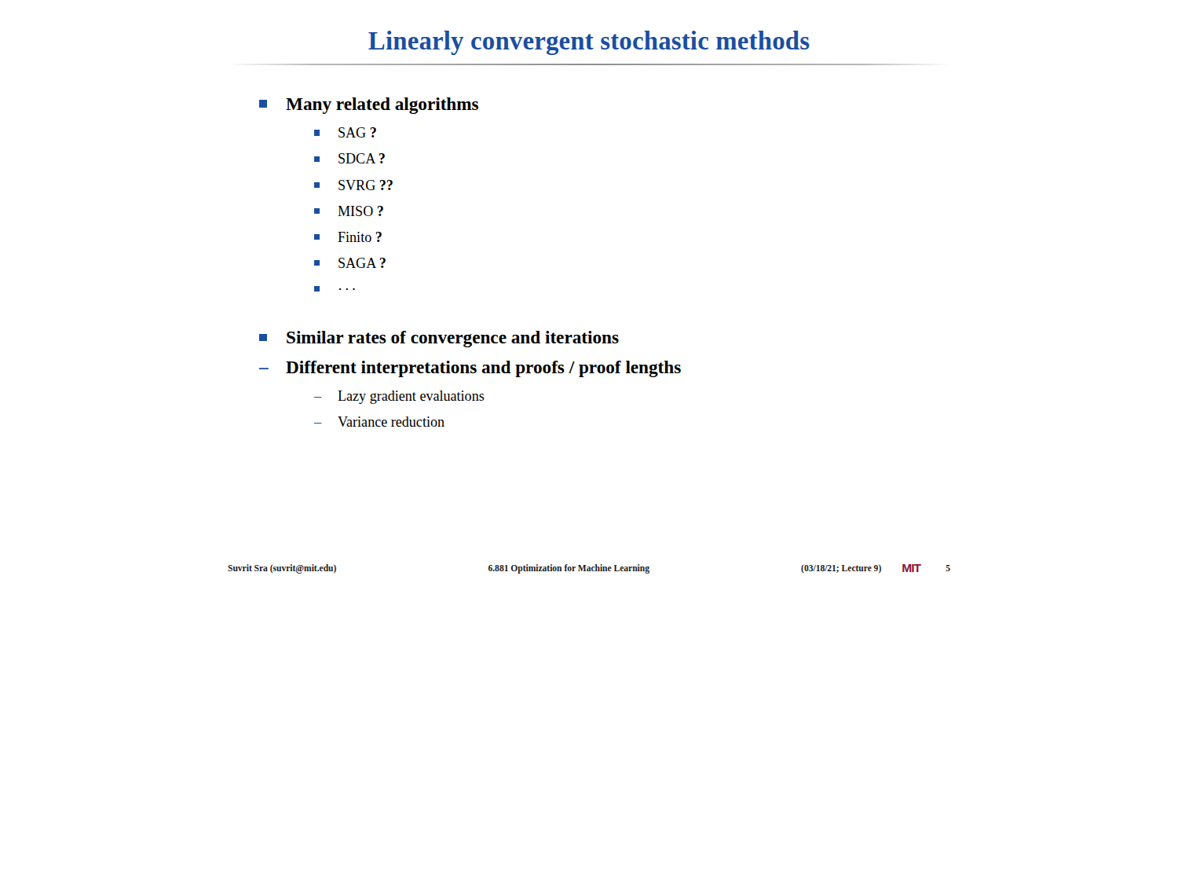Linearly convergent stochastic methods
Many related algorithms
SAG ?
SDCA ?
SVRG ??
MISO ?
Finito ?
SAGA ?
···
Similar rates of convergence and iterations
Different interpretations and proofs / proof lengths
Lazy gradient evaluations
Variance reduction
Suvrit Sra (suvrit@mit.edu) 6.881 Optimization for Machine Learning (03/18/21; Lecture 9) MIT 5